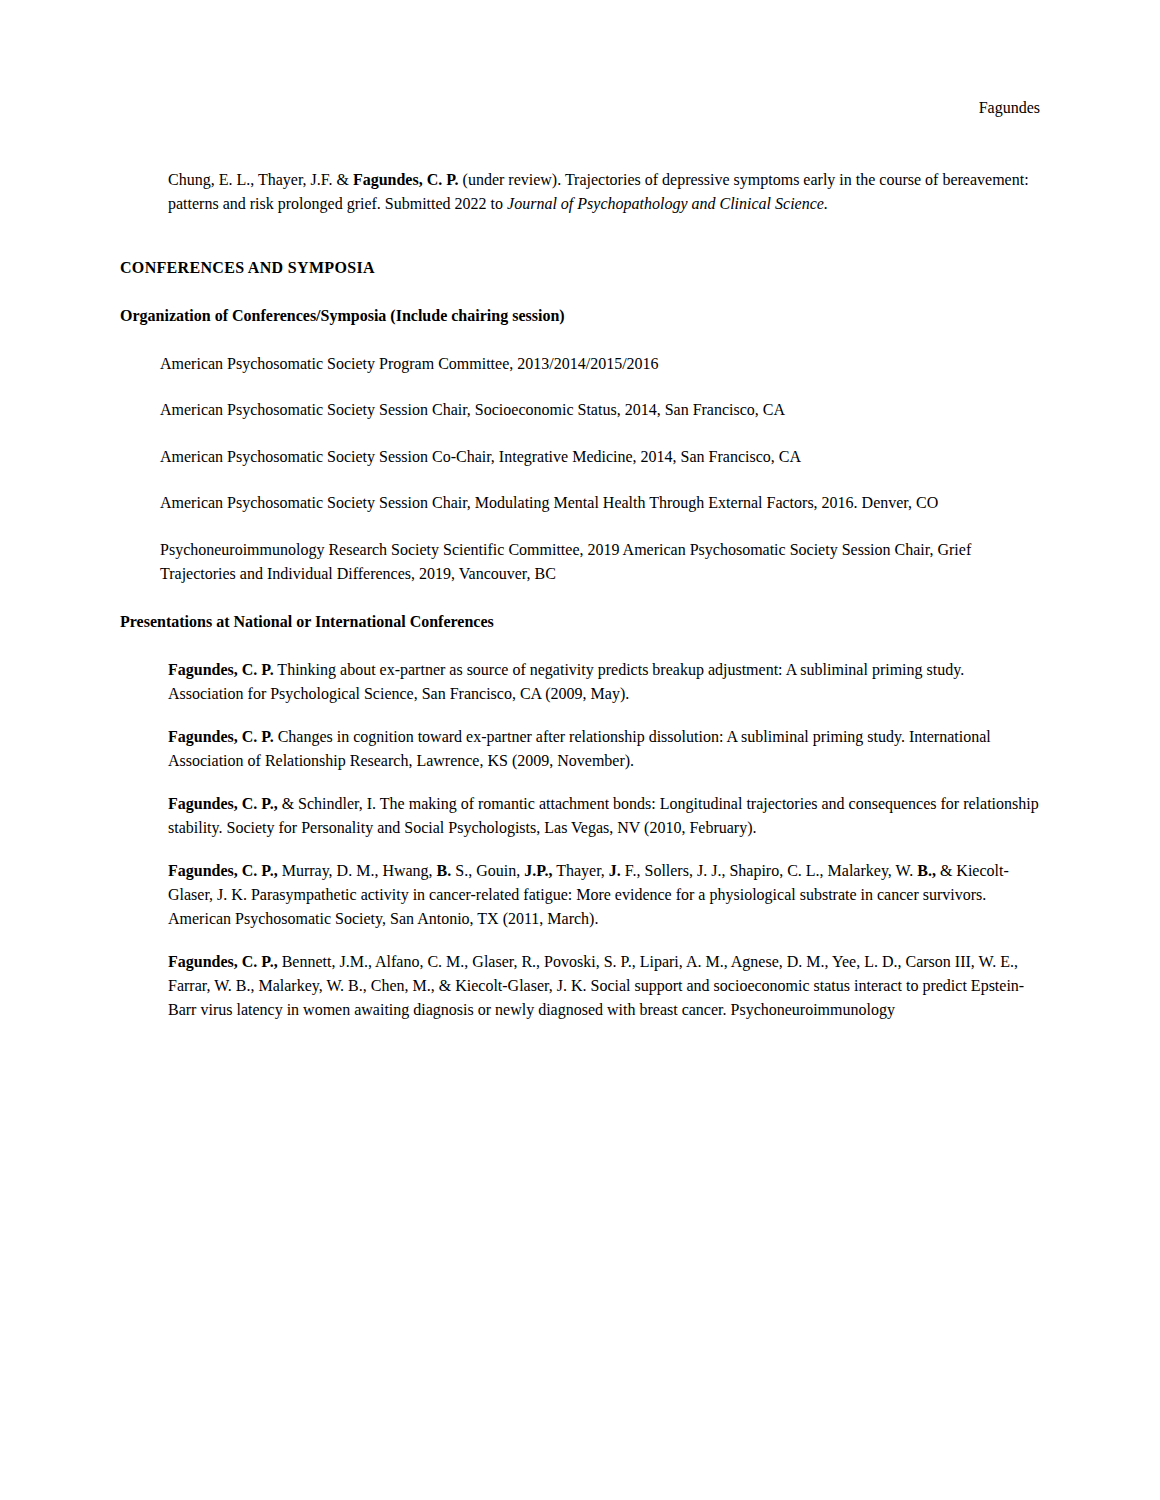Fagundes
Chung, E. L., Thayer, J.F. & Fagundes, C. P. (under review). Trajectories of depressive symptoms early in the course of bereavement: patterns and risk prolonged grief. Submitted 2022 to Journal of Psychopathology and Clinical Science.
CONFERENCES AND SYMPOSIA
Organization of Conferences/Symposia (Include chairing session)
American Psychosomatic Society Program Committee, 2013/2014/2015/2016
American Psychosomatic Society Session Chair, Socioeconomic Status, 2014, San Francisco, CA
American Psychosomatic Society Session Co-Chair, Integrative Medicine, 2014, San Francisco, CA
American Psychosomatic Society Session Chair, Modulating Mental Health Through External Factors, 2016. Denver, CO
Psychoneuroimmunology Research Society Scientific Committee, 2019 American Psychosomatic Society Session Chair, Grief Trajectories and Individual Differences, 2019, Vancouver, BC
Presentations at National or International Conferences
Fagundes, C. P. Thinking about ex-partner as source of negativity predicts breakup adjustment: A subliminal priming study. Association for Psychological Science, San Francisco, CA (2009, May).
Fagundes, C. P. Changes in cognition toward ex-partner after relationship dissolution: A subliminal priming study. International Association of Relationship Research, Lawrence, KS (2009, November).
Fagundes, C. P., & Schindler, I. The making of romantic attachment bonds: Longitudinal trajectories and consequences for relationship stability. Society for Personality and Social Psychologists, Las Vegas, NV (2010, February).
Fagundes, C. P., Murray, D. M., Hwang, B. S., Gouin, J.P., Thayer, J. F., Sollers, J. J., Shapiro, C. L., Malarkey, W. B., & Kiecolt-Glaser, J. K. Parasympathetic activity in cancer-related fatigue: More evidence for a physiological substrate in cancer survivors. American Psychosomatic Society, San Antonio, TX (2011, March).
Fagundes, C. P., Bennett, J.M., Alfano, C. M., Glaser, R., Povoski, S. P., Lipari, A. M., Agnese, D. M., Yee, L. D., Carson III, W. E., Farrar, W. B., Malarkey, W. B., Chen, M., & Kiecolt-Glaser, J. K. Social support and socioeconomic status interact to predict Epstein-Barr virus latency in women awaiting diagnosis or newly diagnosed with breast cancer. Psychoneuroimmunology